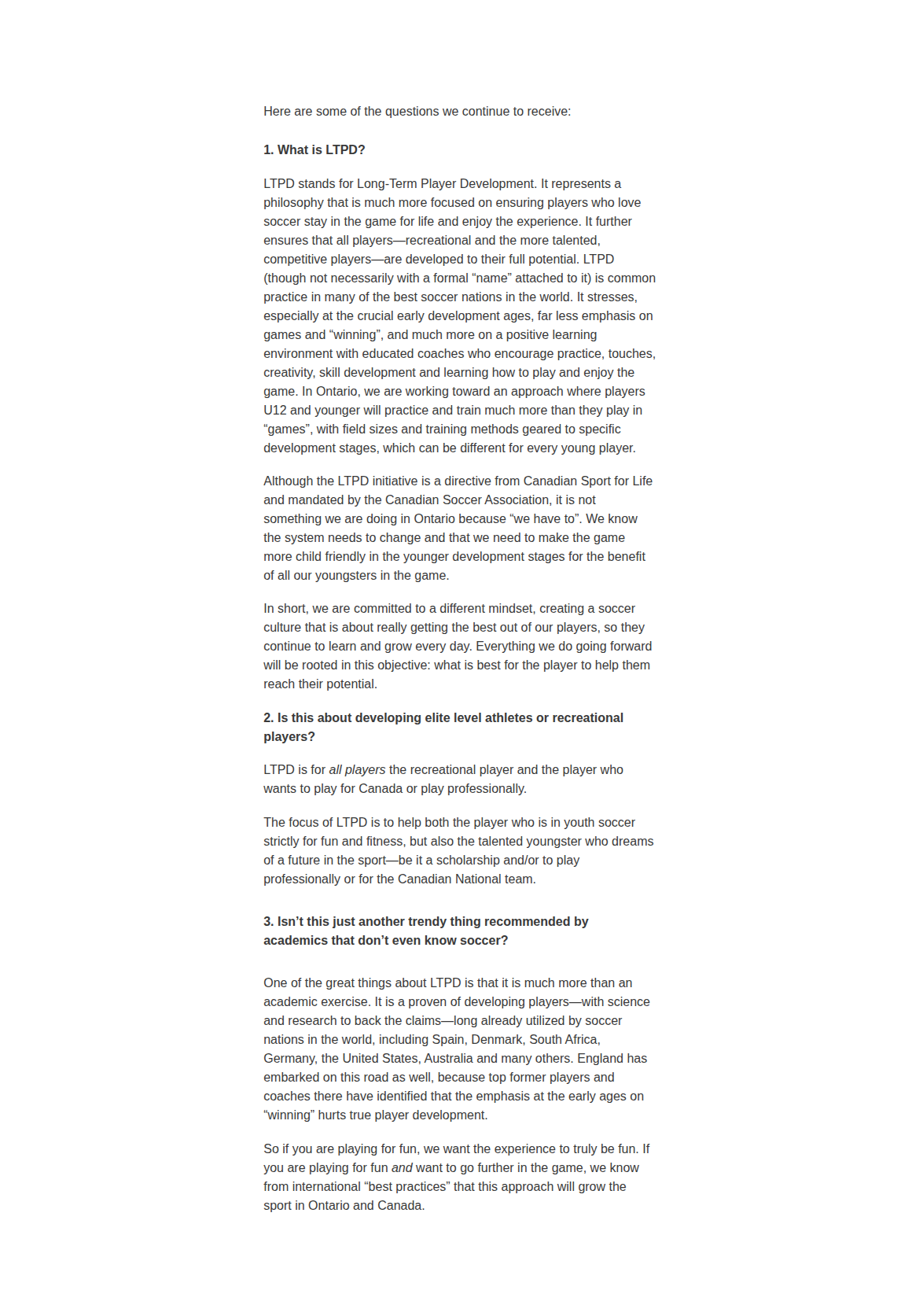Here are some of the questions we continue to receive:
1. What is LTPD?
LTPD stands for Long-Term Player Development. It represents a philosophy that is much more focused on ensuring players who love soccer stay in the game for life and enjoy the experience. It further ensures that all players—recreational and the more talented, competitive players—are developed to their full potential. LTPD (though not necessarily with a formal “name” attached to it) is common practice in many of the best soccer nations in the world. It stresses, especially at the crucial early development ages, far less emphasis on games and “winning”, and much more on a positive learning environment with educated coaches who encourage practice, touches, creativity, skill development and learning how to play and enjoy the game. In Ontario, we are working toward an approach where players U12 and younger will practice and train much more than they play in “games”, with field sizes and training methods geared to specific development stages, which can be different for every young player.
Although the LTPD initiative is a directive from Canadian Sport for Life and mandated by the Canadian Soccer Association, it is not something we are doing in Ontario because “we have to”. We know the system needs to change and that we need to make the game more child friendly in the younger development stages for the benefit of all our youngsters in the game.
In short, we are committed to a different mindset, creating a soccer culture that is about really getting the best out of our players, so they continue to learn and grow every day. Everything we do going forward will be rooted in this objective: what is best for the player to help them reach their potential.
2. Is this about developing elite level athletes or recreational players?
LTPD is for all players the recreational player and the player who wants to play for Canada or play professionally.
The focus of LTPD is to help both the player who is in youth soccer strictly for fun and fitness, but also the talented youngster who dreams of a future in the sport—be it a scholarship and/or to play professionally or for the Canadian National team.
3. Isn’t this just another trendy thing recommended by academics that don’t even know soccer?
One of the great things about LTPD is that it is much more than an academic exercise. It is a proven of developing players—with science and research to back the claims—long already utilized by soccer nations in the world, including Spain, Denmark, South Africa, Germany, the United States, Australia and many others. England has embarked on this road as well, because top former players and coaches there have identified that the emphasis at the early ages on “winning” hurts true player development.
So if you are playing for fun, we want the experience to truly be fun. If you are playing for fun and want to go further in the game, we know from international “best practices” that this approach will grow the sport in Ontario and Canada.